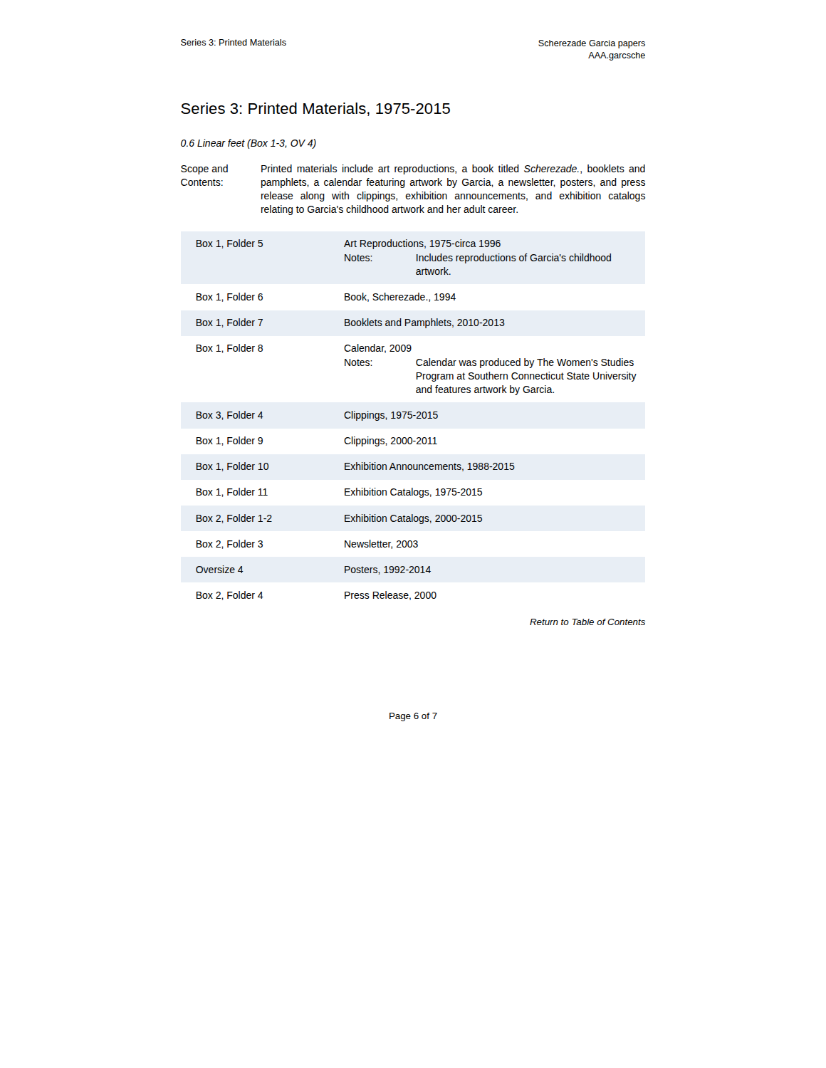Series 3: Printed Materials
Scherezade Garcia papers
AAA.garcsche
Series 3: Printed Materials, 1975-2015
0.6 Linear feet (Box 1-3, OV 4)
Scope and Contents:
Printed materials include art reproductions, a book titled Scherezade., booklets and pamphlets, a calendar featuring artwork by Garcia, a newsletter, posters, and press release along with clippings, exhibition announcements, and exhibition catalogs relating to Garcia's childhood artwork and her adult career.
| Box 1, Folder 5 | Art Reproductions, 1975-circa 1996 Notes: Includes reproductions of Garcia's childhood artwork. |
| Box 1, Folder 6 | Book, Scherezade., 1994 |
| Box 1, Folder 7 | Booklets and Pamphlets, 2010-2013 |
| Box 1, Folder 8 | Calendar, 2009 Notes: Calendar was produced by The Women's Studies Program at Southern Connecticut State University and features artwork by Garcia. |
| Box 3, Folder 4 | Clippings, 1975-2015 |
| Box 1, Folder 9 | Clippings, 2000-2011 |
| Box 1, Folder 10 | Exhibition Announcements, 1988-2015 |
| Box 1, Folder 11 | Exhibition Catalogs, 1975-2015 |
| Box 2, Folder 1-2 | Exhibition Catalogs, 2000-2015 |
| Box 2, Folder 3 | Newsletter, 2003 |
| Oversize 4 | Posters, 1992-2014 |
| Box 2, Folder 4 | Press Release, 2000 |
Return to Table of Contents
Page 6 of 7